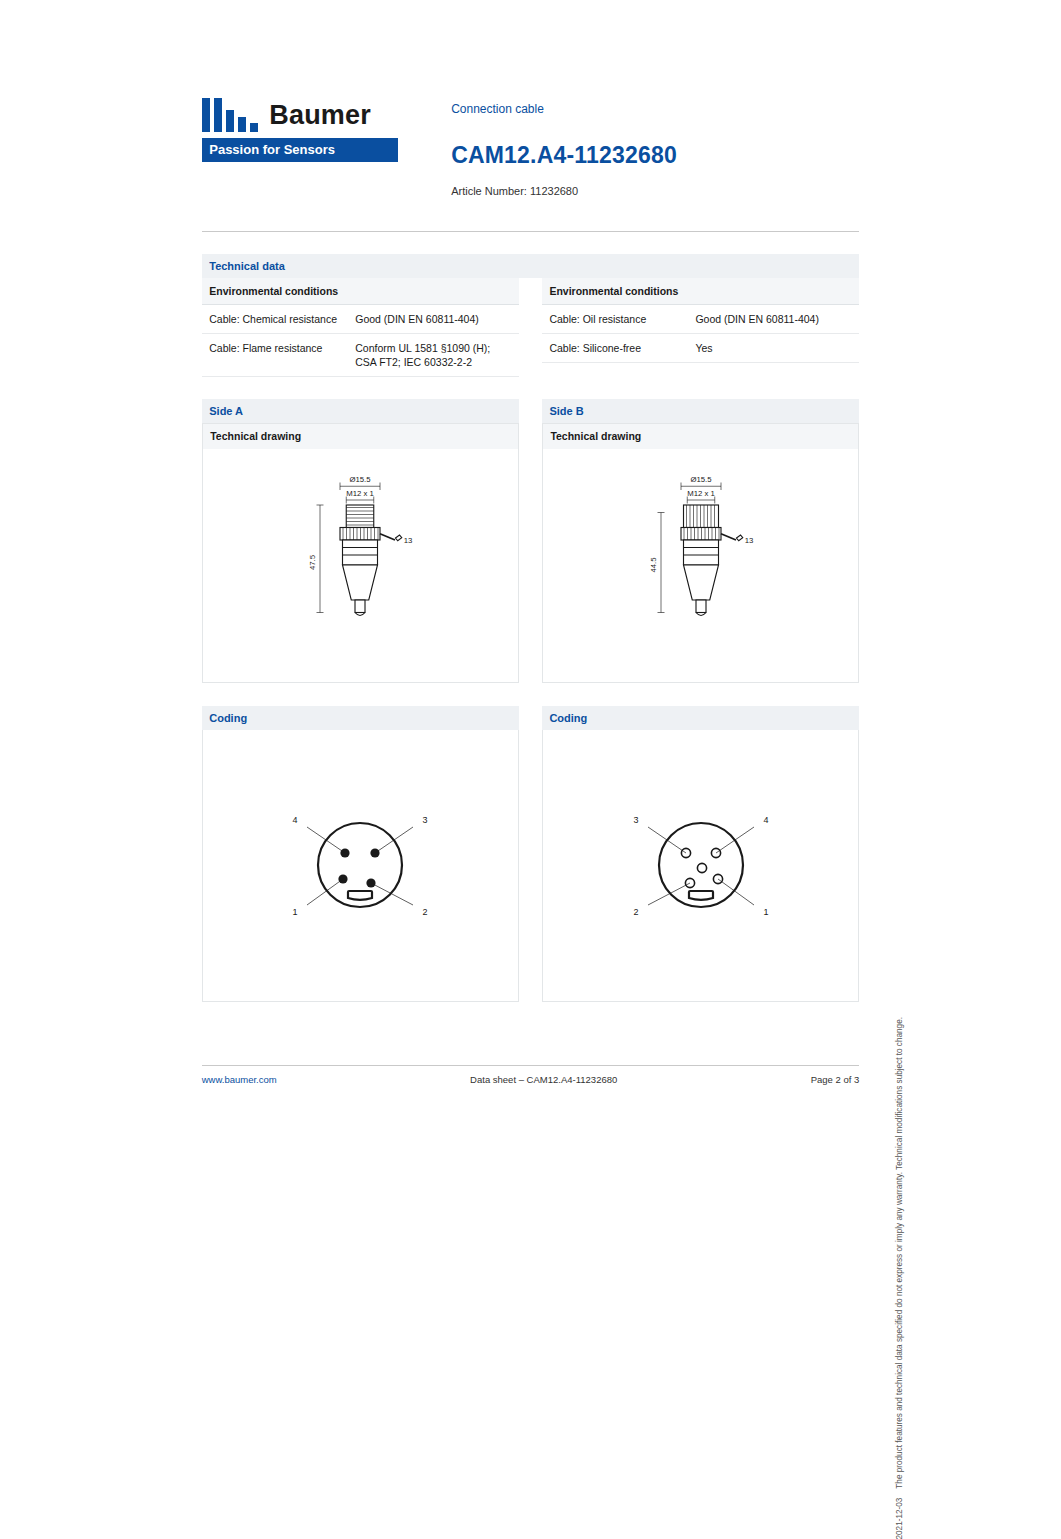Baumer
Passion for Sensors
Connection cable
CAM12.A4-11232680
Article Number: 11232680
Technical data
| Environmental conditions |
| --- |
| Cable: Chemical resistance | Good (DIN EN 60811-404) |
| Cable: Flame resistance | Conform UL 1581 §1090 (H); CSA FT2; IEC 60332-2-2 |
| Environmental conditions |
| --- |
| Cable: Oil resistance | Good (DIN EN 60811-404) |
| Cable: Silicone-free | Yes |
Side A
Technical drawing
Ø15.5 M12 x 1 13 47.5
Coding
4 3 1 2
Side B
Technical drawing
Ø15.5 M12 x 1 13 44.5
Coding
3 4 2 1
2021-12-03 The product features and technical data specified do not express or imply any warranty. Technical modifications subject to change.
www.baumer.com Data sheet – CAM12.A4-11232680 Page 2 of 3